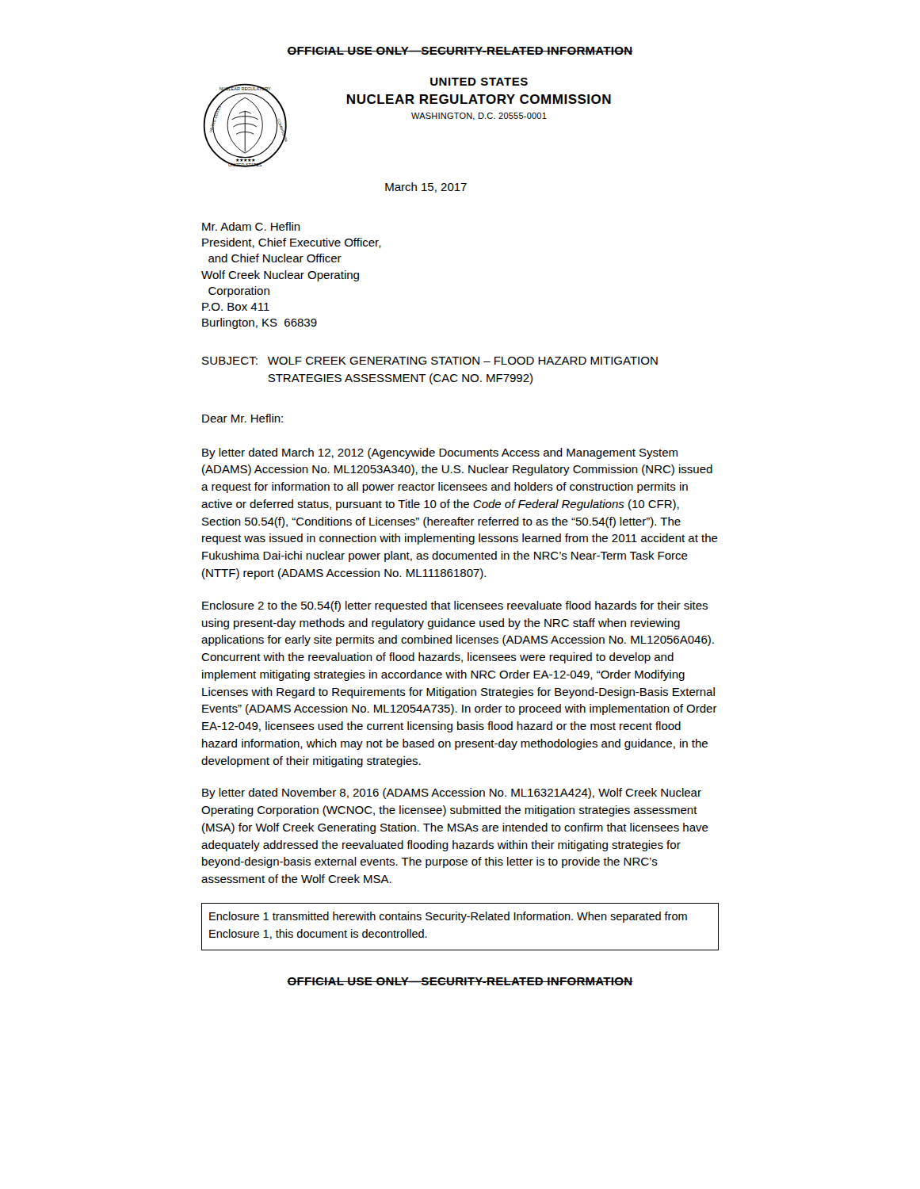OFFICIAL USE ONLY—SECURITY-RELATED INFORMATION
NUCLEAR REGULATORY UNITED STATES UNITED STATES COMMISSION ★★★★★
UNITED STATES
NUCLEAR REGULATORY COMMISSION
WASHINGTON, D.C. 20555-0001
March 15, 2017
Mr. Adam C. Heflin
President, Chief Executive Officer,
and Chief Nuclear Officer
Wolf Creek Nuclear Operating
Corporation
P.O. Box 411
Burlington, KS 66839
SUBJECT:
WOLF CREEK GENERATING STATION – FLOOD HAZARD MITIGATION
STRATEGIES ASSESSMENT (CAC NO. MF7992)
Dear Mr. Heflin:
By letter dated March 12, 2012 (Agencywide Documents Access and Management System (ADAMS) Accession No. ML12053A340), the U.S. Nuclear Regulatory Commission (NRC) issued a request for information to all power reactor licensees and holders of construction permits in active or deferred status, pursuant to Title 10 of the Code of Federal Regulations (10 CFR), Section 50.54(f), “Conditions of Licenses” (hereafter referred to as the “50.54(f) letter”). The request was issued in connection with implementing lessons learned from the 2011 accident at the Fukushima Dai-ichi nuclear power plant, as documented in the NRC’s Near-Term Task Force (NTTF) report (ADAMS Accession No. ML111861807).
Enclosure 2 to the 50.54(f) letter requested that licensees reevaluate flood hazards for their sites using present-day methods and regulatory guidance used by the NRC staff when reviewing applications for early site permits and combined licenses (ADAMS Accession No. ML12056A046). Concurrent with the reevaluation of flood hazards, licensees were required to develop and implement mitigating strategies in accordance with NRC Order EA-12-049, “Order Modifying Licenses with Regard to Requirements for Mitigation Strategies for Beyond-Design-Basis External Events” (ADAMS Accession No. ML12054A735). In order to proceed with implementation of Order EA-12-049, licensees used the current licensing basis flood hazard or the most recent flood hazard information, which may not be based on present-day methodologies and guidance, in the development of their mitigating strategies.
By letter dated November 8, 2016 (ADAMS Accession No. ML16321A424), Wolf Creek Nuclear Operating Corporation (WCNOC, the licensee) submitted the mitigation strategies assessment (MSA) for Wolf Creek Generating Station. The MSAs are intended to confirm that licensees have adequately addressed the reevaluated flooding hazards within their mitigating strategies for beyond-design-basis external events. The purpose of this letter is to provide the NRC’s assessment of the Wolf Creek MSA.
Enclosure 1 transmitted herewith contains Security-Related Information. When separated from Enclosure 1, this document is decontrolled.
OFFICIAL USE ONLY—SECURITY-RELATED INFORMATION